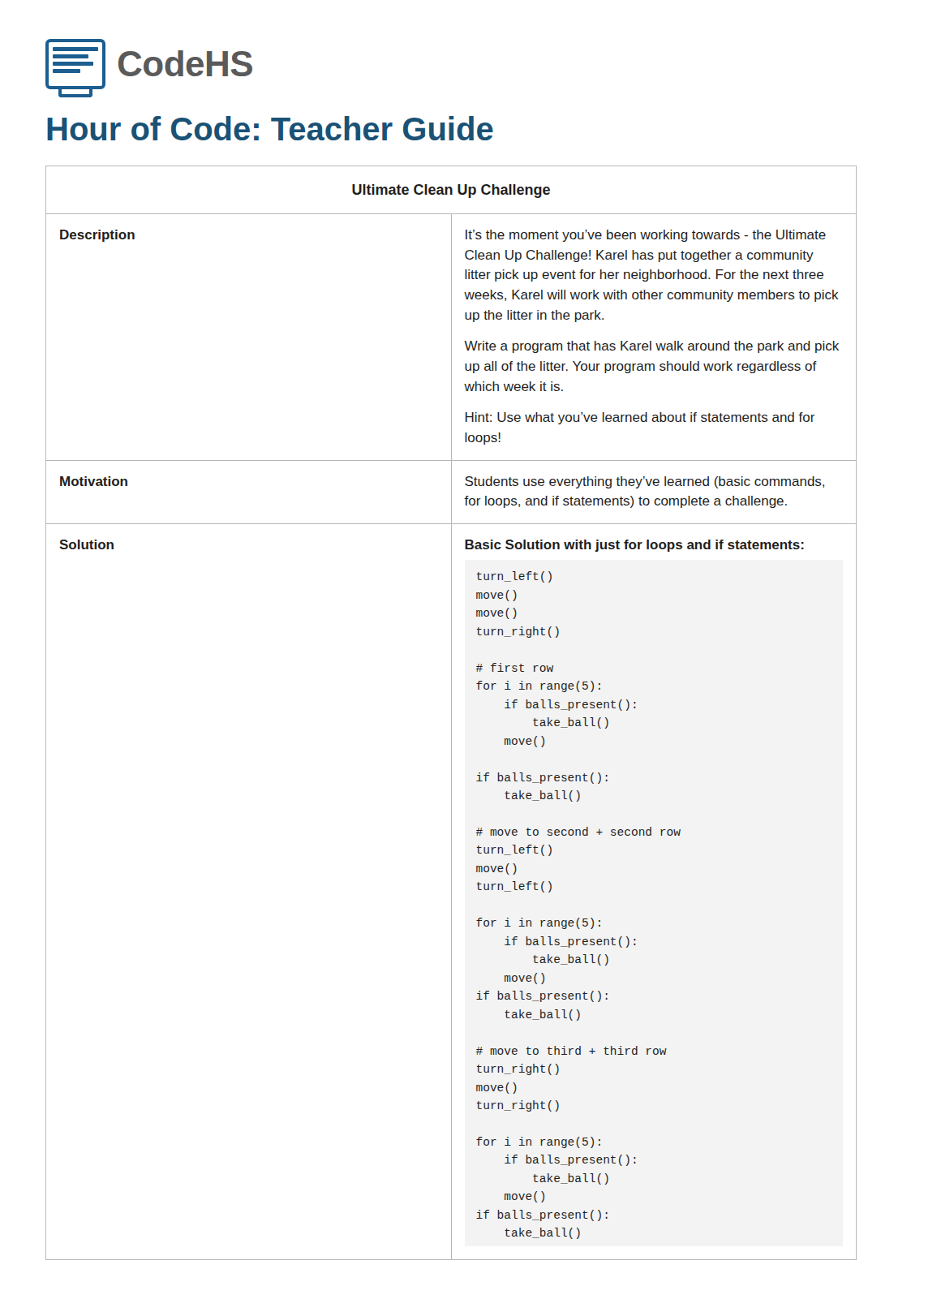CodeHS
Hour of Code: Teacher Guide
| Ultimate Clean Up Challenge |
| --- |
| Description | It’s the moment you’ve been working towards - the Ultimate Clean Up Challenge! Karel has put together a community litter pick up event for her neighborhood. For the next three weeks, Karel will work with other community members to pick up the litter in the park. Write a program that has Karel walk around the park and pick up all of the litter. Your program should work regardless of which week it is. Hint: Use what you’ve learned about if statements and for loops! |
| Motivation | Students use everything they’ve learned (basic commands, for loops, and if statements) to complete a challenge. |
| Solution | Basic Solution with just for loops and if statements: turn_left() move() move() turn_right() # first row for i in range(5): if balls_present(): take_ball() move() if balls_present(): take_ball() # move to second + second row turn_left() move() turn_left() for i in range(5): if balls_present(): take_ball() move() if balls_present(): take_ball() # move to third + third row turn_right() move() turn_right() for i in range(5): if balls_present(): take_ball() move() if balls_present(): take_ball() (cont’d on next page!) |